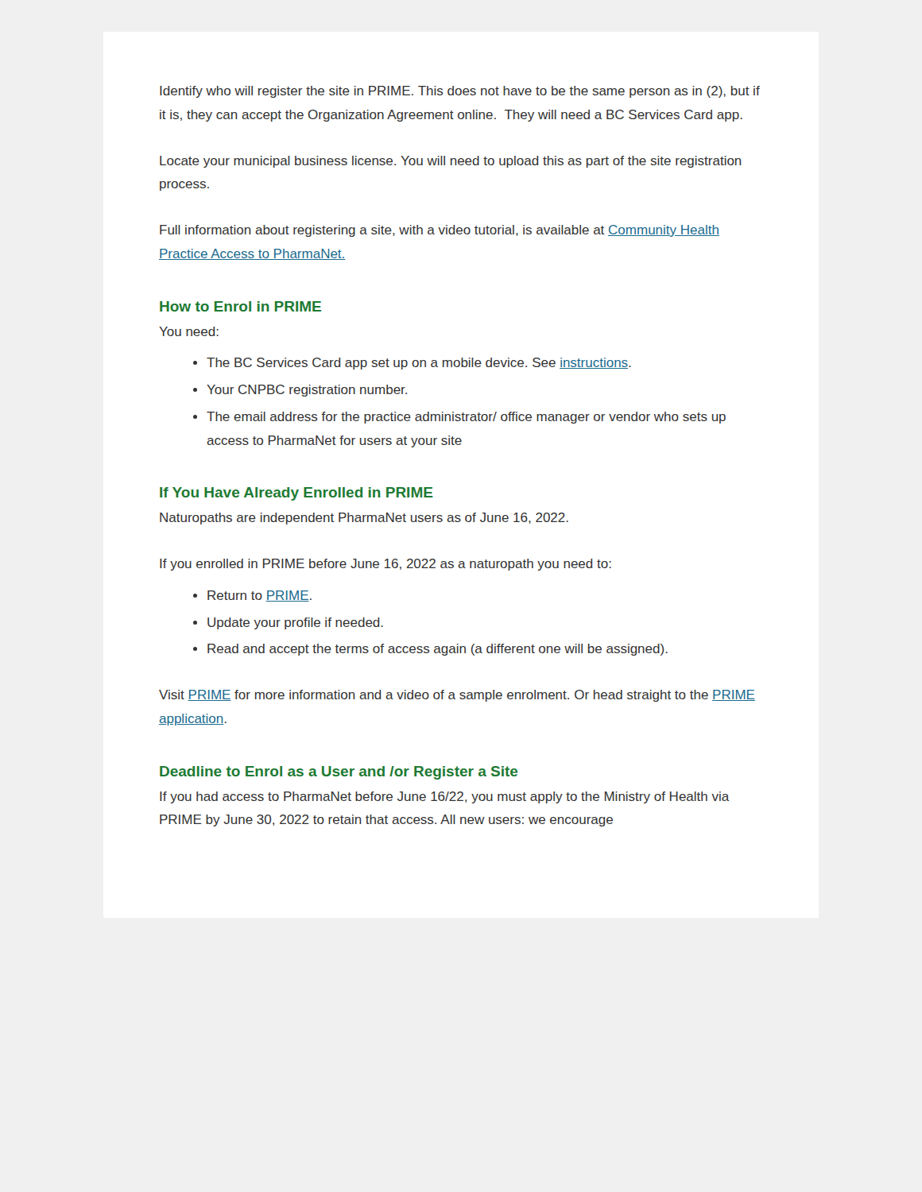Identify who will register the site in PRIME. This does not have to be the same person as in (2), but if it is, they can accept the Organization Agreement online. They will need a BC Services Card app.
Locate your municipal business license. You will need to upload this as part of the site registration process.
Full information about registering a site, with a video tutorial, is available at Community Health Practice Access to PharmaNet.
How to Enrol in PRIME
You need:
The BC Services Card app set up on a mobile device. See instructions.
Your CNPBC registration number.
The email address for the practice administrator/ office manager or vendor who sets up access to PharmaNet for users at your site
If You Have Already Enrolled in PRIME
Naturopaths are independent PharmaNet users as of June 16, 2022.
If you enrolled in PRIME before June 16, 2022 as a naturopath you need to:
Return to PRIME.
Update your profile if needed.
Read and accept the terms of access again (a different one will be assigned).
Visit PRIME for more information and a video of a sample enrolment. Or head straight to the PRIME application.
Deadline to Enrol as a User and /or Register a Site
If you had access to PharmaNet before June 16/22, you must apply to the Ministry of Health via PRIME by June 30, 2022 to retain that access. All new users: we encourage